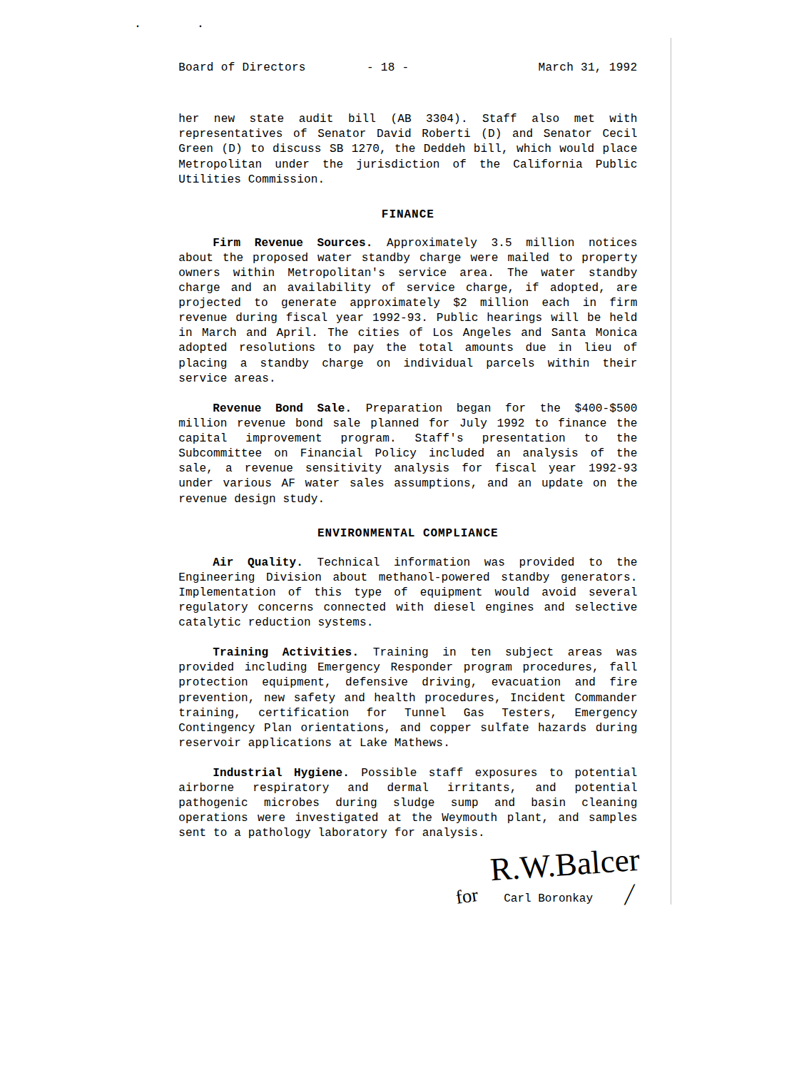· ·
Board of Directors - 18 - March 31, 1992
her new state audit bill (AB 3304). Staff also met with representatives of Senator David Roberti (D) and Senator Cecil Green (D) to discuss SB 1270, the Deddeh bill, which would place Metropolitan under the jurisdiction of the California Public Utilities Commission.
FINANCE
Firm Revenue Sources. Approximately 3.5 million notices about the proposed water standby charge were mailed to property owners within Metropolitan's service area. The water standby charge and an availability of service charge, if adopted, are projected to generate approximately $2 million each in firm revenue during fiscal year 1992-93. Public hearings will be held in March and April. The cities of Los Angeles and Santa Monica adopted resolutions to pay the total amounts due in lieu of placing a standby charge on individual parcels within their service areas.
Revenue Bond Sale. Preparation began for the $400-$500 million revenue bond sale planned for July 1992 to finance the capital improvement program. Staff's presentation to the Subcommittee on Financial Policy included an analysis of the sale, a revenue sensitivity analysis for fiscal year 1992-93 under various AF water sales assumptions, and an update on the revenue design study.
ENVIRONMENTAL COMPLIANCE
Air Quality. Technical information was provided to the Engineering Division about methanol-powered standby generators. Implementation of this type of equipment would avoid several regulatory concerns connected with diesel engines and selective catalytic reduction systems.
Training Activities. Training in ten subject areas was provided including Emergency Responder program procedures, fall protection equipment, defensive driving, evacuation and fire prevention, new safety and health procedures, Incident Commander training, certification for Tunnel Gas Testers, Emergency Contingency Plan orientations, and copper sulfate hazards during reservoir applications at Lake Mathews.
Industrial Hygiene. Possible staff exposures to potential airborne respiratory and dermal irritants, and potential pathogenic microbes during sludge sump and basin cleaning operations were investigated at the Weymouth plant, and samples sent to a pathology laboratory for analysis.
R.W.Balcer for Carl Boronkay ⁄